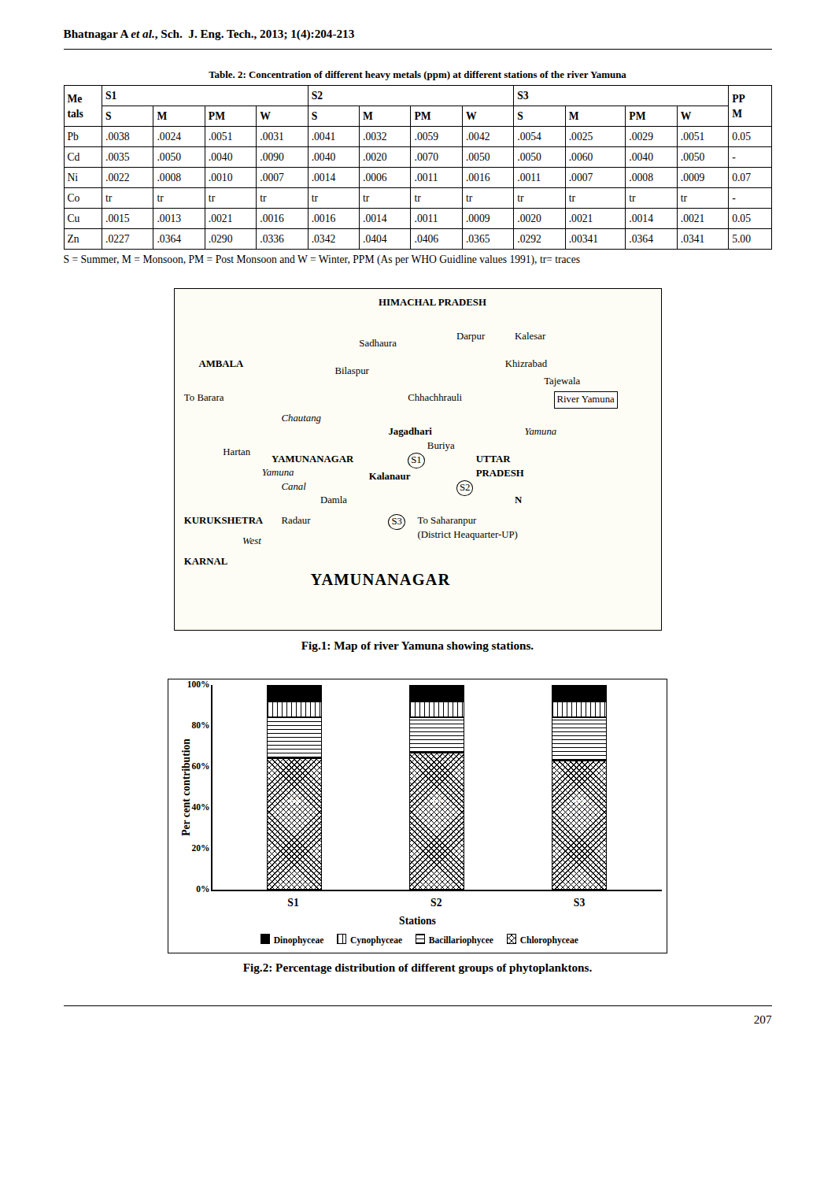Bhatnagar A et al., Sch. J. Eng. Tech., 2013; 1(4):204-213
Table. 2: Concentration of different heavy metals (ppm) at different stations of the river Yamuna
| Me tals | S1 | S2 | S3 | PP M |
| --- | --- | --- | --- | --- |
| S | M | PM | W | S | M | PM | W | S | M | PM | W |
| Pb | .0038 | .0024 | .0051 | .0031 | .0041 | .0032 | .0059 | .0042 | .0054 | .0025 | .0029 | .0051 | 0.05 |
| Cd | .0035 | .0050 | .0040 | .0090 | .0040 | .0020 | .0070 | .0050 | .0050 | .0060 | .0040 | .0050 | - |
| Ni | .0022 | .0008 | .0010 | .0007 | .0014 | .0006 | .0011 | .0016 | .0011 | .0007 | .0008 | .0009 | 0.07 |
| Co | tr | tr | tr | tr | tr | tr | tr | tr | tr | tr | tr | tr | - |
| Cu | .0015 | .0013 | .0021 | .0016 | .0016 | .0014 | .0011 | .0009 | .0020 | .0021 | .0014 | .0021 | 0.05 |
| Zn | .0227 | .0364 | .0290 | .0336 | .0342 | .0404 | .0406 | .0365 | .0292 | .00341 | .0364 | .0341 | 5.00 |
S = Summer, M = Monsoon, PM = Post Monsoon and W = Winter, PPM (As per WHO Guidline values 1991), tr= traces
HIMACHAL PRADESH Sadhaura Darpur Kalesar AMBALA Bilaspur Khizrabad Tajewala To Barara Chhachhrauli River Yamuna Chautang Jagadhari Buriya Yamuna Hartan YAMUNANAGAR S1 UTTAR
PRADESH Kalanaur Yamuna Canal S2 Damla N KURUKSHETRA Radaur S3 To Saharanpur
(District Heaquarter-UP) West KARNAL YAMUNANAGAR
Fig.1: Map of river Yamuna showing stations.
Per cent contribution
100% 80% 60% 40% 20% 0%
64
67
63
S1 S2 S3
Stations
Dinophyceae Cynophyceae Bacillariophycee Chlorophyceae
Fig.2: Percentage distribution of different groups of phytoplanktons.
207